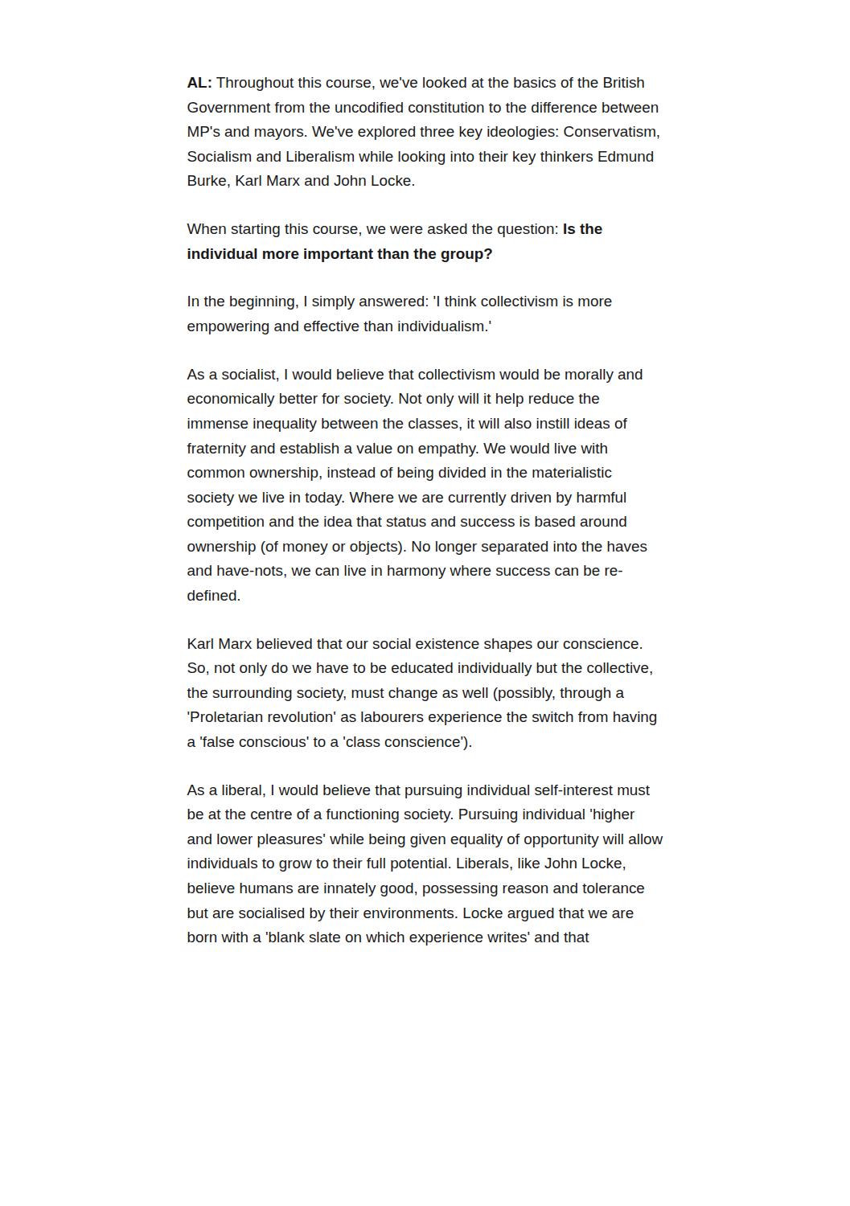AL: Throughout this course, we've looked at the basics of the British Government from the uncodified constitution to the difference between MP's and mayors. We've explored three key ideologies: Conservatism, Socialism and Liberalism while looking into their key thinkers Edmund Burke, Karl Marx and John Locke.
When starting this course, we were asked the question: Is the individual more important than the group?
In the beginning, I simply answered: 'I think collectivism is more empowering and effective than individualism.'
As a socialist, I would believe that collectivism would be morally and economically better for society. Not only will it help reduce the immense inequality between the classes, it will also instill ideas of fraternity and establish a value on empathy. We would live with common ownership, instead of being divided in the materialistic society we live in today. Where we are currently driven by harmful competition and the idea that status and success is based around ownership (of money or objects). No longer separated into the haves and have-nots, we can live in harmony where success can be re-defined.
Karl Marx believed that our social existence shapes our conscience. So, not only do we have to be educated individually but the collective, the surrounding society, must change as well (possibly, through a 'Proletarian revolution' as labourers experience the switch from having a 'false conscious' to a 'class conscience').
As a liberal, I would believe that pursuing individual self-interest must be at the centre of a functioning society. Pursuing individual 'higher and lower pleasures' while being given equality of opportunity will allow individuals to grow to their full potential. Liberals, like John Locke, believe humans are innately good, possessing reason and tolerance but are socialised by their environments. Locke argued that we are born with a 'blank slate on which experience writes' and that